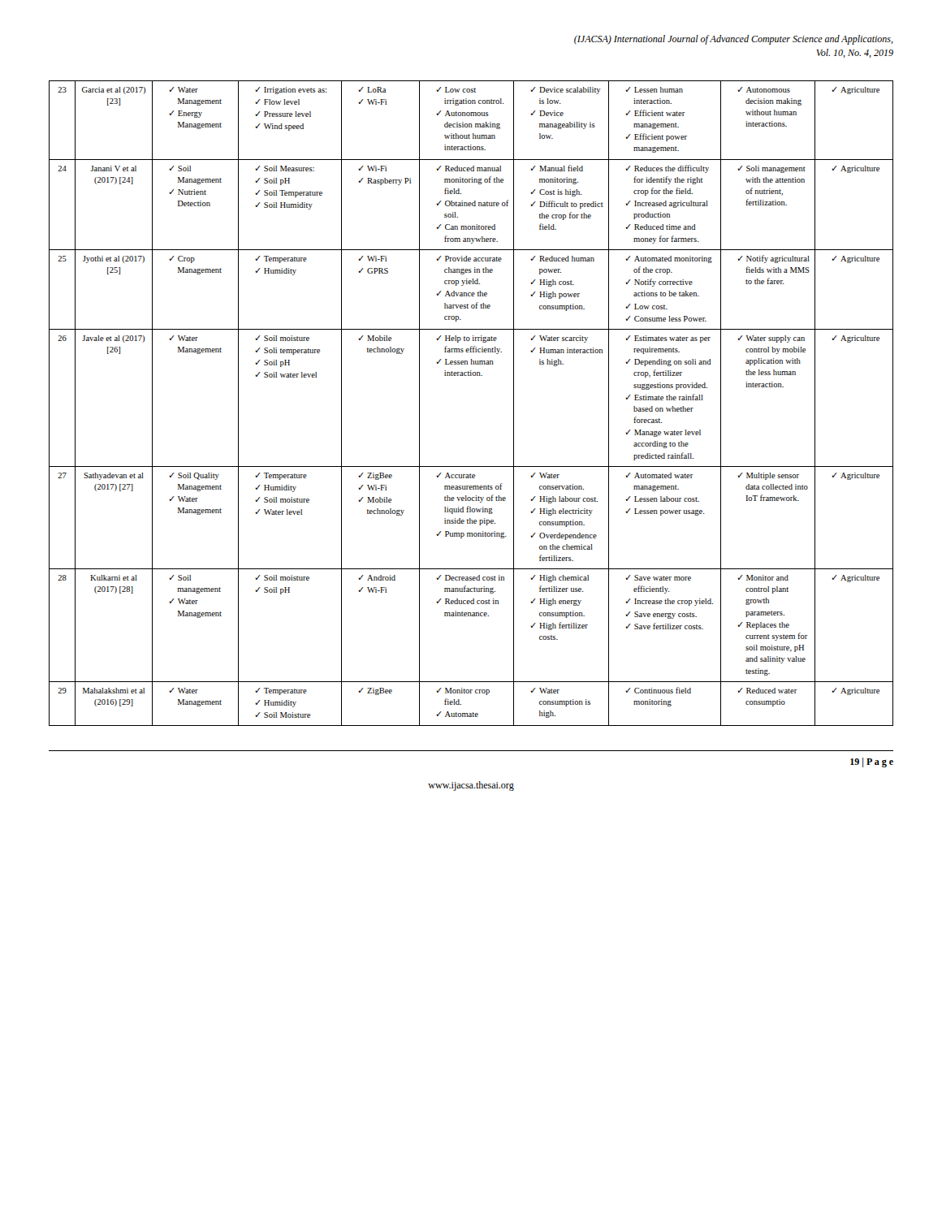(IJACSA) International Journal of Advanced Computer Science and Applications,
Vol. 10, No. 4, 2019
| 23 | Garcia et al (2017) [23] | Water Management Energy Management | Irrigation evets as: Flow level Pressure level Wind speed | LoRa Wi-Fi | Low cost irrigation control. Autonomous decision making without human interactions. | Device scalability is low. Device manageability is low. | Lessen human interaction. Efficient water management. Efficient power management. | Autonomous decision making without human interactions. | Agriculture |
| 24 | Janani V et al (2017) [24] | Soil Management Nutrient Detection | Soil Measures: Soil pH Soil Temperature Soil Humidity | Wi-Fi Raspberry Pi | Reduced manual monitoring of the field. Obtained nature of soil. Can monitored from anywhere. | Manual field monitoring. Cost is high. Difficult to predict the crop for the field. | Reduces the difficulty for identify the right crop for the field. Increased agricultural production Reduced time and money for farmers. | Soli management with the attention of nutrient, fertilization. | Agriculture |
| 25 | Jyothi et al (2017) [25] | Crop Management | Temperature Humidity | Wi-Fi GPRS | Provide accurate changes in the crop yield. Advance the harvest of the crop. | Reduced human power. High cost. High power consumption. | Automated monitoring of the crop. Notify corrective actions to be taken. Low cost. Consume less Power. | Notify agricultural fields with a MMS to the farer. | Agriculture |
| 26 | Javale et al (2017) [26] | Water Management | Soil moisture Soli temperature Soil pH Soil water level | Mobile technology | Help to irrigate farms efficiently. Lessen human interaction. | Water scarcity Human interaction is high. | Estimates water as per requirements. Depending on soli and crop, fertilizer suggestions provided. Estimate the rainfall based on whether forecast. Manage water level according to the predicted rainfall. | Water supply can control by mobile application with the less human interaction. | Agriculture |
| 27 | Sathyadevan et al (2017) [27] | Soil Quality Management Water Management | Temperature Humidity Soil moisture Water level | ZigBee Wi-Fi Mobile technology | Accurate measurements of the velocity of the liquid flowing inside the pipe. Pump monitoring. | Water conservation. High labour cost. High electricity consumption. Overdependence on the chemical fertilizers. | Automated water management. Lessen labour cost. Lessen power usage. | Multiple sensor data collected into IoT framework. | Agriculture |
| 28 | Kulkarni et al (2017) [28] | Soil management Water Management | Soil moisture Soil pH | Android Wi-Fi | Decreased cost in manufacturing. Reduced cost in maintenance. | High chemical fertilizer use. High energy consumption. High fertilizer costs. | Save water more efficiently. Increase the crop yield. Save energy costs. Save fertilizer costs. | Monitor and control plant growth parameters. Replaces the current system for soil moisture, pH and salinity value testing. | Agriculture |
| 29 | Mahalakshmi et al (2016) [29] | Water Management | Temperature Humidity Soil Moisture | ZigBee | Monitor crop field. Automate | Water consumption is high. | Continuous field monitoring | Reduced water consumptio | Agriculture |
19 | P a g e
www.ijacsa.thesai.org